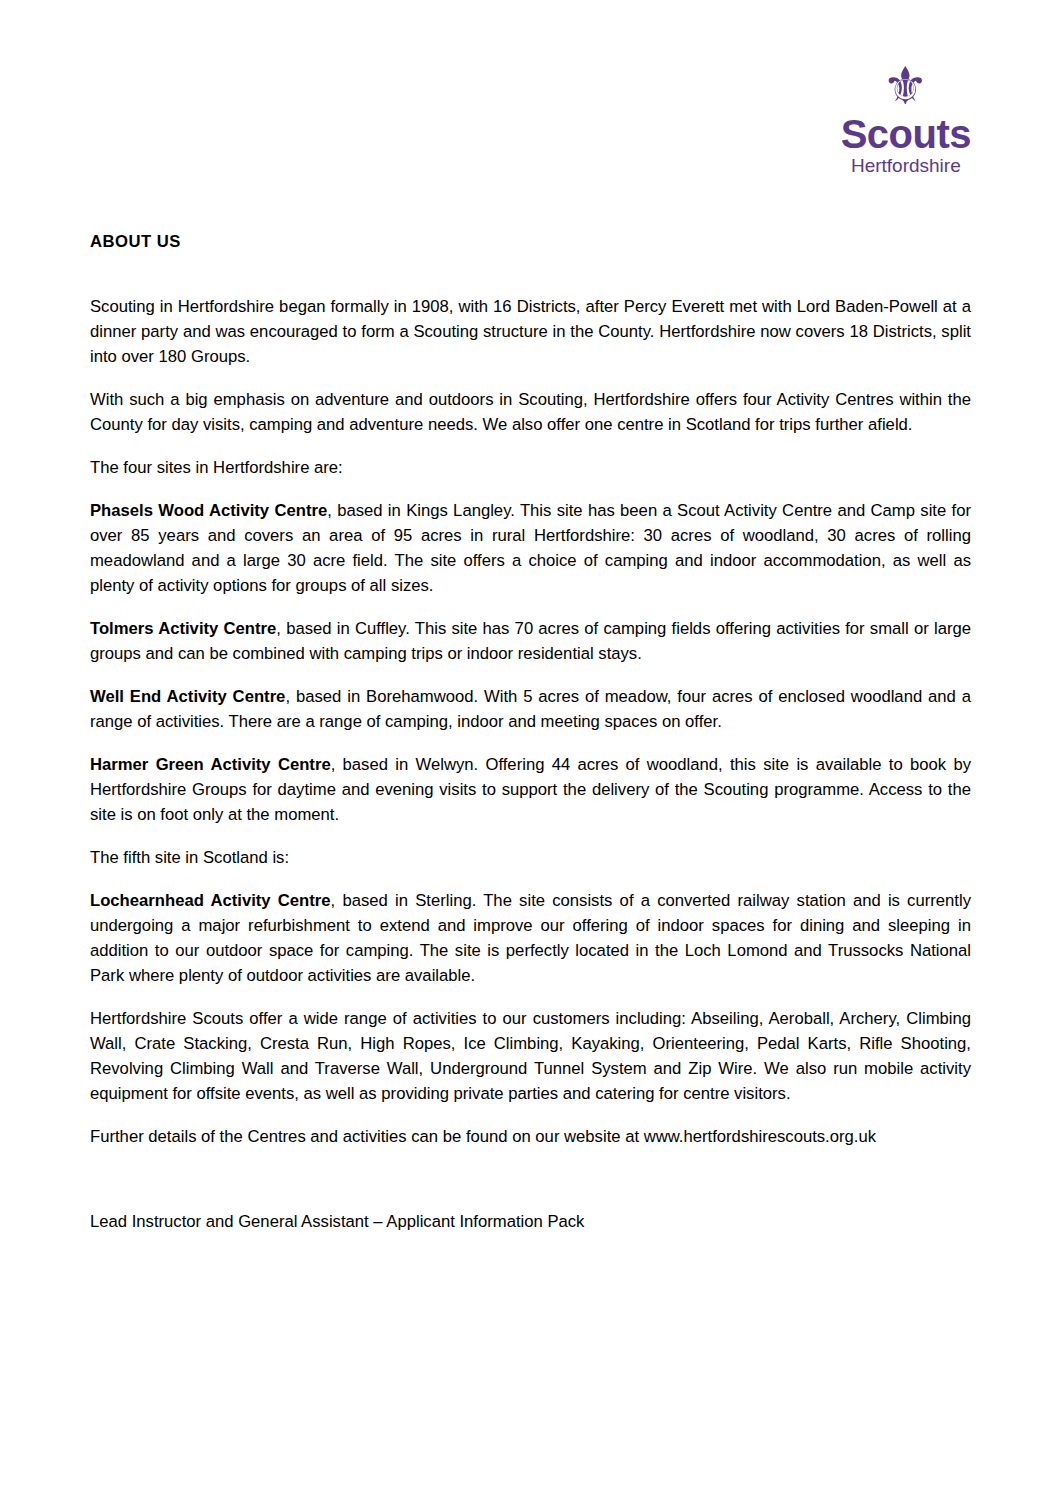⚜ Scouts Hertfordshire
ABOUT US
Scouting in Hertfordshire began formally in 1908, with 16 Districts, after Percy Everett met with Lord Baden-Powell at a dinner party and was encouraged to form a Scouting structure in the County. Hertfordshire now covers 18 Districts, split into over 180 Groups.
With such a big emphasis on adventure and outdoors in Scouting, Hertfordshire offers four Activity Centres within the County for day visits, camping and adventure needs. We also offer one centre in Scotland for trips further afield.
The four sites in Hertfordshire are:
Phasels Wood Activity Centre, based in Kings Langley. This site has been a Scout Activity Centre and Camp site for over 85 years and covers an area of 95 acres in rural Hertfordshire: 30 acres of woodland, 30 acres of rolling meadowland and a large 30 acre field. The site offers a choice of camping and indoor accommodation, as well as plenty of activity options for groups of all sizes.
Tolmers Activity Centre, based in Cuffley. This site has 70 acres of camping fields offering activities for small or large groups and can be combined with camping trips or indoor residential stays.
Well End Activity Centre, based in Borehamwood. With 5 acres of meadow, four acres of enclosed woodland and a range of activities. There are a range of camping, indoor and meeting spaces on offer.
Harmer Green Activity Centre, based in Welwyn. Offering 44 acres of woodland, this site is available to book by Hertfordshire Groups for daytime and evening visits to support the delivery of the Scouting programme. Access to the site is on foot only at the moment.
The fifth site in Scotland is:
Lochearnhead Activity Centre, based in Sterling. The site consists of a converted railway station and is currently undergoing a major refurbishment to extend and improve our offering of indoor spaces for dining and sleeping in addition to our outdoor space for camping. The site is perfectly located in the Loch Lomond and Trussocks National Park where plenty of outdoor activities are available.
Hertfordshire Scouts offer a wide range of activities to our customers including: Abseiling, Aeroball, Archery, Climbing Wall, Crate Stacking, Cresta Run, High Ropes, Ice Climbing, Kayaking, Orienteering, Pedal Karts, Rifle Shooting, Revolving Climbing Wall and Traverse Wall, Underground Tunnel System and Zip Wire. We also run mobile activity equipment for offsite events, as well as providing private parties and catering for centre visitors.
Further details of the Centres and activities can be found on our website at www.hertfordshirescouts.org.uk
Lead Instructor and General Assistant – Applicant Information Pack